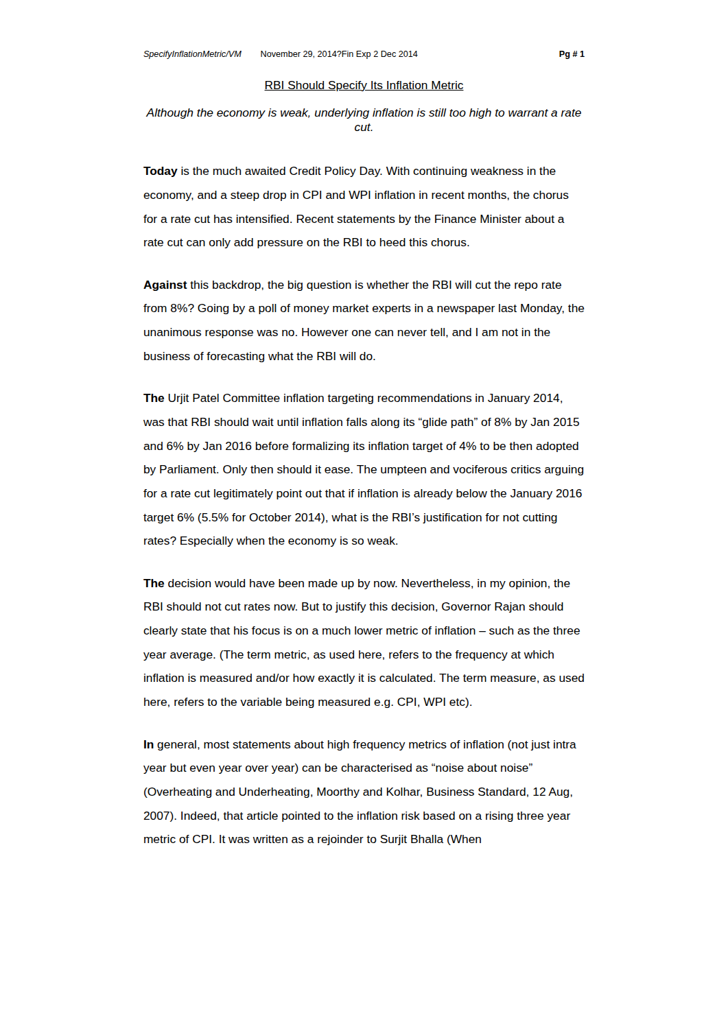SpecifyInflationMetric/VM November 29, 2014?Fin Exp 2 Dec 2014 Pg # 1
RBI Should Specify Its Inflation Metric
Although the economy is weak, underlying inflation is still too high to warrant a rate cut.
Today is the much awaited Credit Policy Day. With continuing weakness in the economy, and a steep drop in CPI and WPI inflation in recent months, the chorus for a rate cut has intensified. Recent statements by the Finance Minister about a rate cut can only add pressure on the RBI to heed this chorus.
Against this backdrop, the big question is whether the RBI will cut the repo rate from 8%? Going by a poll of money market experts in a newspaper last Monday, the unanimous response was no. However one can never tell, and I am not in the business of forecasting what the RBI will do.
The Urjit Patel Committee inflation targeting recommendations in January 2014, was that RBI should wait until inflation falls along its “glide path” of 8% by Jan 2015 and 6% by Jan 2016 before formalizing its inflation target of 4% to be then adopted by Parliament. Only then should it ease. The umpteen and vociferous critics arguing for a rate cut legitimately point out that if inflation is already below the January 2016 target 6% (5.5% for October 2014), what is the RBI’s justification for not cutting rates? Especially when the economy is so weak.
The decision would have been made up by now. Nevertheless, in my opinion, the RBI should not cut rates now. But to justify this decision, Governor Rajan should clearly state that his focus is on a much lower metric of inflation – such as the three year average. (The term metric, as used here, refers to the frequency at which inflation is measured and/or how exactly it is calculated. The term measure, as used here, refers to the variable being measured e.g. CPI, WPI etc).
In general, most statements about high frequency metrics of inflation (not just intra year but even year over year) can be characterised as “noise about noise” (Overheating and Underheating, Moorthy and Kolhar, Business Standard, 12 Aug, 2007). Indeed, that article pointed to the inflation risk based on a rising three year metric of CPI. It was written as a rejoinder to Surjit Bhalla (When